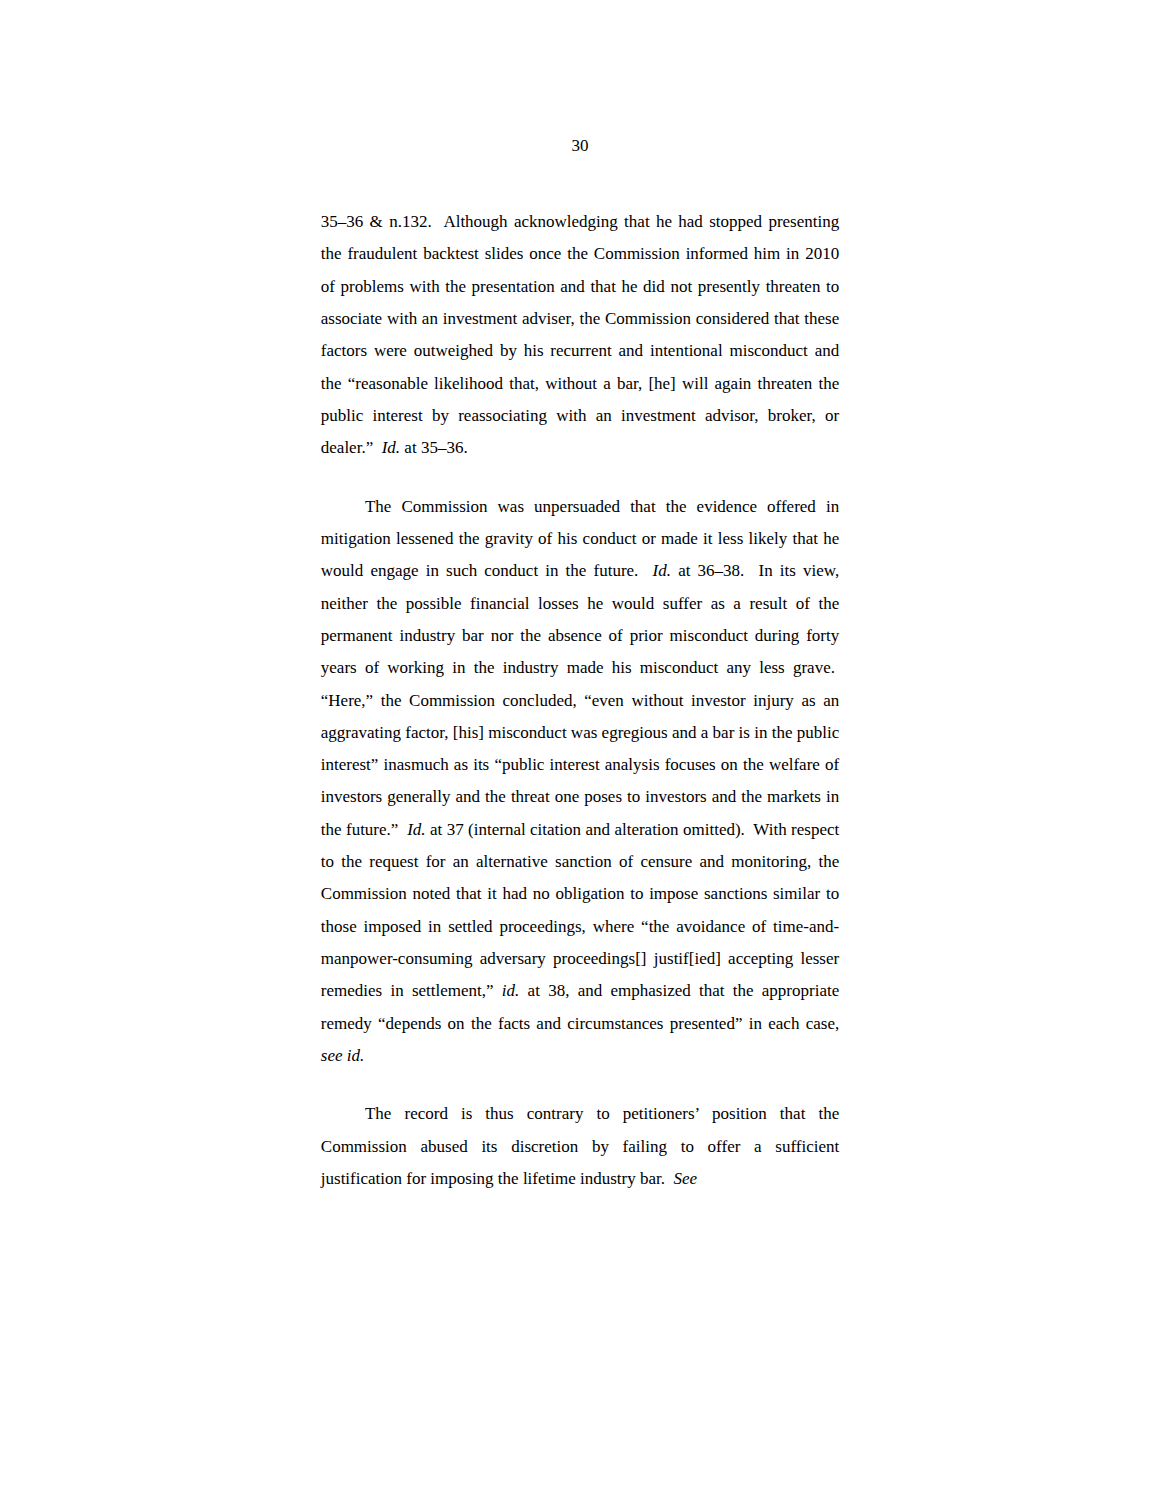30
35–36 & n.132. Although acknowledging that he had stopped presenting the fraudulent backtest slides once the Commission informed him in 2010 of problems with the presentation and that he did not presently threaten to associate with an investment adviser, the Commission considered that these factors were outweighed by his recurrent and intentional misconduct and the “reasonable likelihood that, without a bar, [he] will again threaten the public interest by reassociating with an investment advisor, broker, or dealer.” Id. at 35–36.
The Commission was unpersuaded that the evidence offered in mitigation lessened the gravity of his conduct or made it less likely that he would engage in such conduct in the future. Id. at 36–38. In its view, neither the possible financial losses he would suffer as a result of the permanent industry bar nor the absence of prior misconduct during forty years of working in the industry made his misconduct any less grave. “Here,” the Commission concluded, “even without investor injury as an aggravating factor, [his] misconduct was egregious and a bar is in the public interest” inasmuch as its “public interest analysis focuses on the welfare of investors generally and the threat one poses to investors and the markets in the future.” Id. at 37 (internal citation and alteration omitted). With respect to the request for an alternative sanction of censure and monitoring, the Commission noted that it had no obligation to impose sanctions similar to those imposed in settled proceedings, where “the avoidance of time-and-manpower-consuming adversary proceedings[] justif[ied] accepting lesser remedies in settlement,” id. at 38, and emphasized that the appropriate remedy “depends on the facts and circumstances presented” in each case, see id.
The record is thus contrary to petitioners’ position that the Commission abused its discretion by failing to offer a sufficient justification for imposing the lifetime industry bar. See